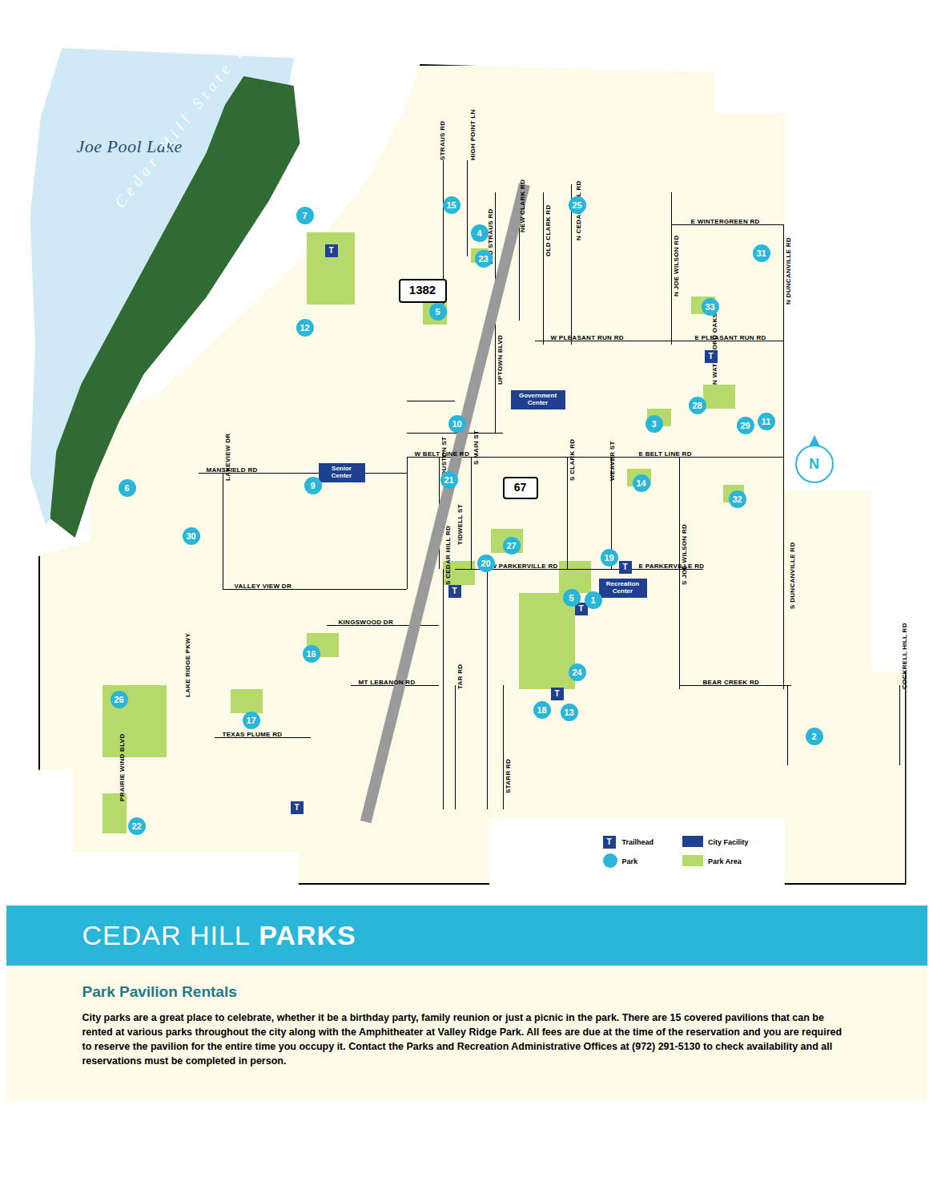Joe Pool Lake
Cedar Hill State Park
67
1382
STRAUS RD
HIGH POINT LN
OLD STRAUS RD
NEW CLARK RD
OLD CLARK RD
N CEDAR HILL RD
N JOE WILSON RD
N DUNCANVILLE RD
WEAVER ST
S JOE WILSON RD
S DUNCANVILLE RD
COCKRELL HILL RD
S MAIN ST
HOUSTON ST
TIDWELL ST
S CEDAR HILL RD
TAR RD
STARR RD
S CLARK RD
LAKEVIEW DR
E WINTERGREEN RD
W PLEASANT RUN RD
E PLEASANT RUN RD
W BELT LINE RD
E BELT LINE RD
W PARKERVILLE RD
E PARKERVILLE RD
BEAR CREEK RD
MANSFIELD RD
VALLEY VIEW DR
KINGSWOOD DR
MT LEBANON RD
TEXAS PLUME RD
LAKE RIDGE PKWY
PRAIRIE WIND BLVD
UPTOWN BLVD
N WATERFORD OAKS DR
Government
Center
Senior
Center
Recreation
Center
T
T
T
T
T
T
T
7
12
6
30
16
26
17
22
15
4
23
5
10
21
9
25
31
33
28
3
29
11
14
32
27
20
19
5
1
24
18
13
2
N
| T | Trailhead | | City Facility |
| | Park | | Park Area |
CEDAR HILL PARKS
Park Pavilion Rentals
City parks are a great place to celebrate, whether it be a birthday party, family reunion or just a picnic in the park. There are 15 covered pavilions that can be rented at various parks throughout the city along with the Amphitheater at Valley Ridge Park. All fees are due at the time of the reservation and you are required to reserve the pavilion for the entire time you occupy it. Contact the Parks and Recreation Administrative Offices at (972) 291-5130 to check availability and all reservations must be completed in person.